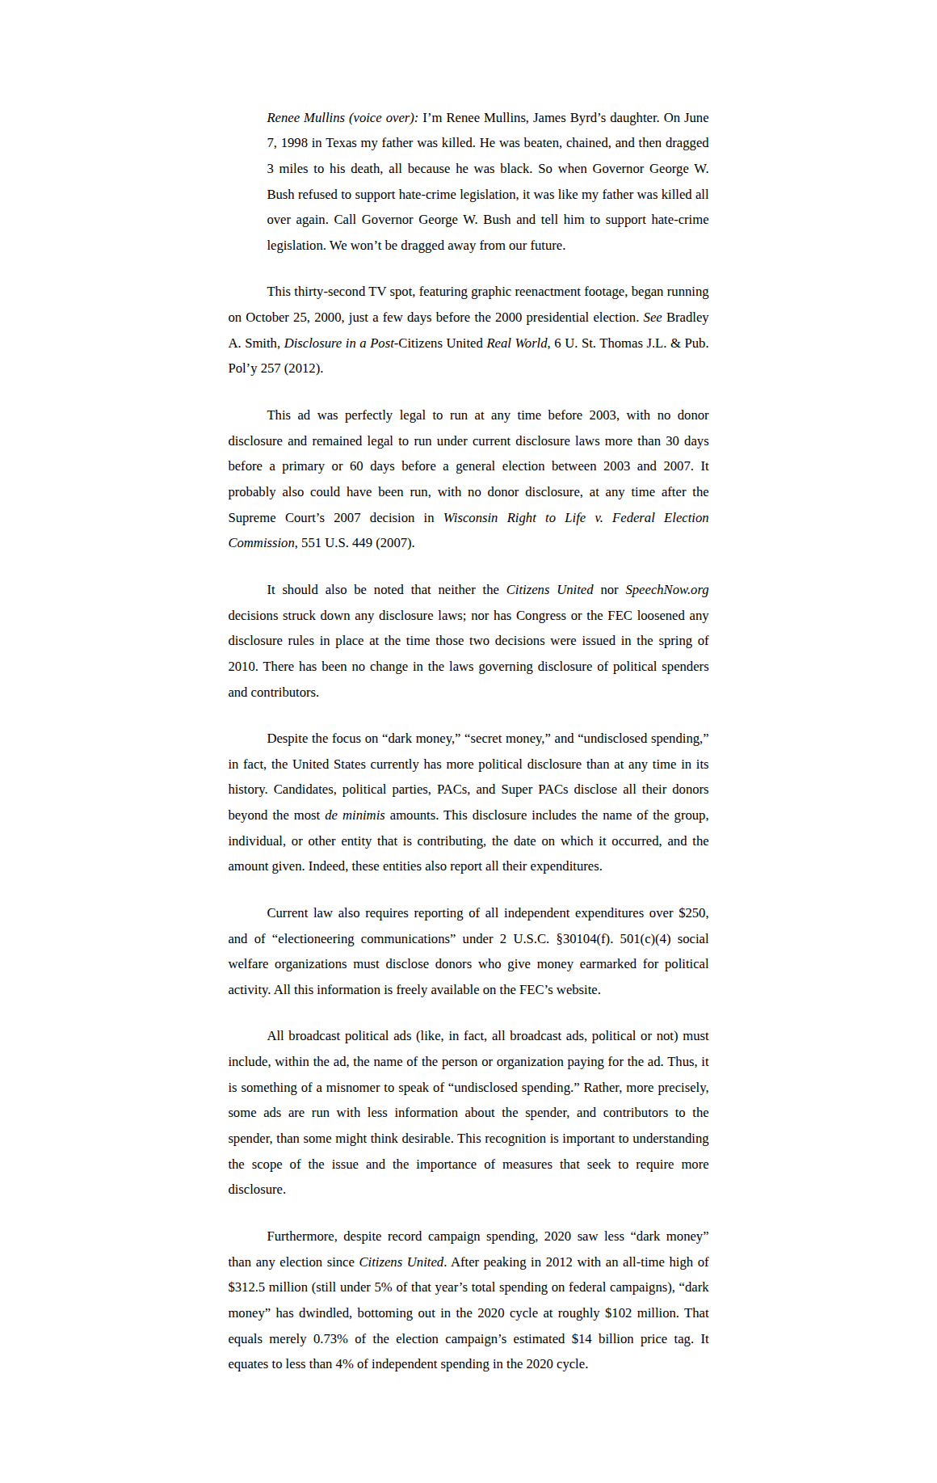Renee Mullins (voice over): I’m Renee Mullins, James Byrd’s daughter. On June 7, 1998 in Texas my father was killed. He was beaten, chained, and then dragged 3 miles to his death, all because he was black. So when Governor George W. Bush refused to support hate-crime legislation, it was like my father was killed all over again. Call Governor George W. Bush and tell him to support hate-crime legislation. We won’t be dragged away from our future.
This thirty-second TV spot, featuring graphic reenactment footage, began running on October 25, 2000, just a few days before the 2000 presidential election. See Bradley A. Smith, Disclosure in a Post-Citizens United Real World, 6 U. St. Thomas J.L. & Pub. Pol’y 257 (2012).
This ad was perfectly legal to run at any time before 2003, with no donor disclosure and remained legal to run under current disclosure laws more than 30 days before a primary or 60 days before a general election between 2003 and 2007. It probably also could have been run, with no donor disclosure, at any time after the Supreme Court’s 2007 decision in Wisconsin Right to Life v. Federal Election Commission, 551 U.S. 449 (2007).
It should also be noted that neither the Citizens United nor SpeechNow.org decisions struck down any disclosure laws; nor has Congress or the FEC loosened any disclosure rules in place at the time those two decisions were issued in the spring of 2010. There has been no change in the laws governing disclosure of political spenders and contributors.
Despite the focus on “dark money,” “secret money,” and “undisclosed spending,” in fact, the United States currently has more political disclosure than at any time in its history. Candidates, political parties, PACs, and Super PACs disclose all their donors beyond the most de minimis amounts. This disclosure includes the name of the group, individual, or other entity that is contributing, the date on which it occurred, and the amount given. Indeed, these entities also report all their expenditures.
Current law also requires reporting of all independent expenditures over $250, and of “electioneering communications” under 2 U.S.C. §30104(f). 501(c)(4) social welfare organizations must disclose donors who give money earmarked for political activity. All this information is freely available on the FEC’s website.
All broadcast political ads (like, in fact, all broadcast ads, political or not) must include, within the ad, the name of the person or organization paying for the ad. Thus, it is something of a misnomer to speak of “undisclosed spending.” Rather, more precisely, some ads are run with less information about the spender, and contributors to the spender, than some might think desirable. This recognition is important to understanding the scope of the issue and the importance of measures that seek to require more disclosure.
Furthermore, despite record campaign spending, 2020 saw less “dark money” than any election since Citizens United. After peaking in 2012 with an all-time high of $312.5 million (still under 5% of that year’s total spending on federal campaigns), “dark money” has dwindled, bottoming out in the 2020 cycle at roughly $102 million. That equals merely 0.73% of the election campaign’s estimated $14 billion price tag. It equates to less than 4% of independent spending in the 2020 cycle.